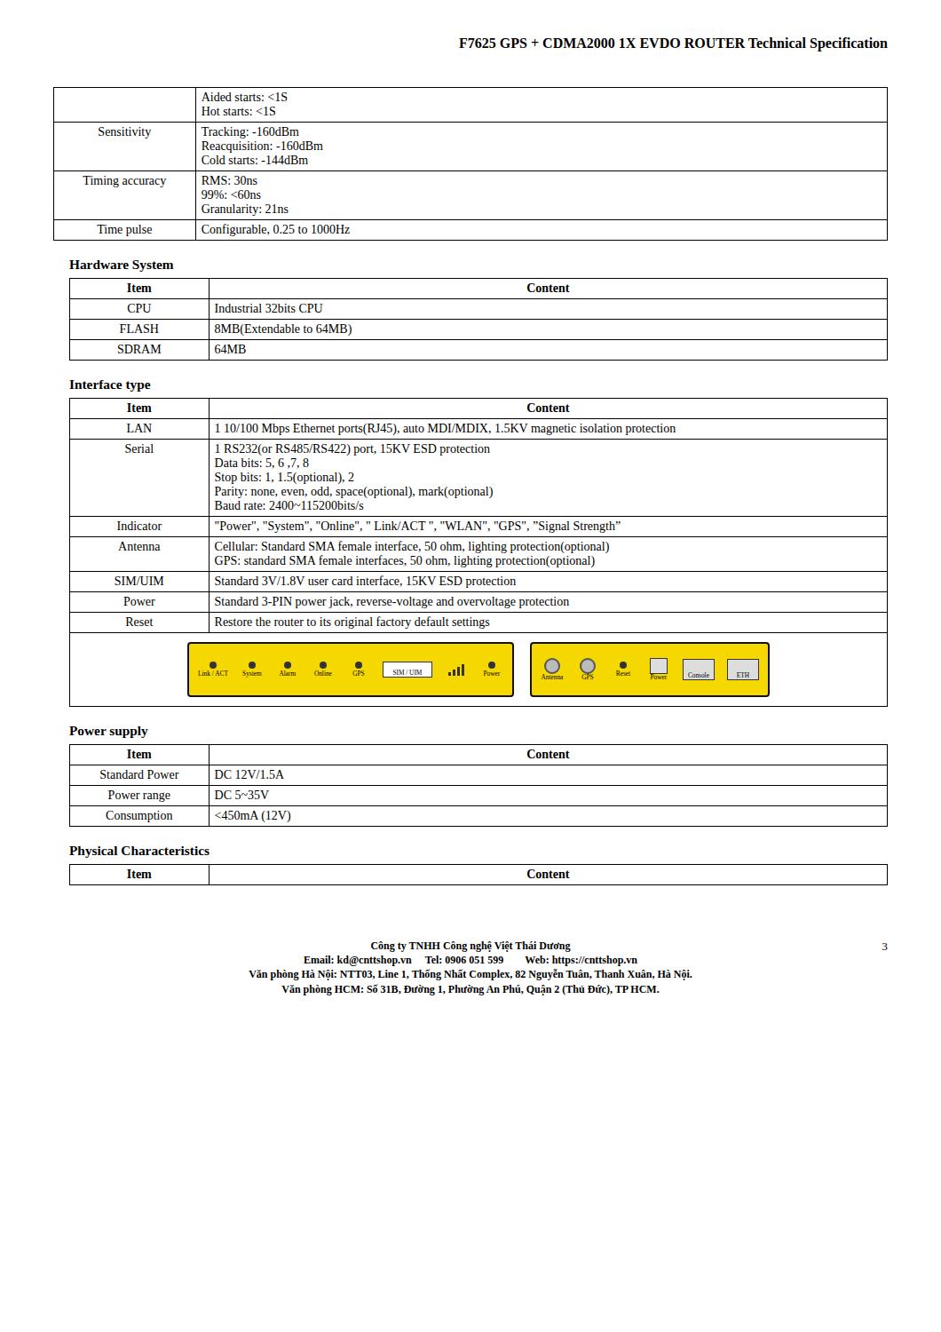F7625 GPS + CDMA2000 1X EVDO ROUTER Technical Specification
| | Aided starts: <1S Hot starts: <1S |
| Sensitivity | Tracking: -160dBm Reacquisition: -160dBm Cold starts: -144dBm |
| Timing accuracy | RMS: 30ns 99%: <60ns Granularity: 21ns |
| Time pulse | Configurable, 0.25 to 1000Hz |
Hardware System
| Item | Content |
| --- | --- |
| CPU | Industrial 32bits CPU |
| FLASH | 8MB(Extendable to 64MB) |
| SDRAM | 64MB |
Interface type
| Item | Content |
| --- | --- |
| LAN | 1 10/100 Mbps Ethernet ports(RJ45), auto MDI/MDIX, 1.5KV magnetic isolation protection |
| Serial | 1 RS232(or RS485/RS422) port, 15KV ESD protection Data bits: 5, 6 ,7, 8 Stop bits: 1, 1.5(optional), 2 Parity: none, even, odd, space(optional), mark(optional) Baud rate: 2400~115200bits/s |
| Indicator | "Power", "System", "Online", " Link/ACT ", "WLAN", "GPS", ”Signal Strength” |
| Antenna | Cellular: Standard SMA female interface, 50 ohm, lighting protection(optional) GPS: standard SMA female interfaces, 50 ohm, lighting protection(optional) |
| SIM/UIM | Standard 3V/1.8V user card interface, 15KV ESD protection |
| Power | Standard 3-PIN power jack, reverse-voltage and overvoltage protection |
| Reset | Restore the router to its original factory default settings |
| Link / ACT System Alarm Online GPS SIM / UIM Power Antenna GPS Reset Power Console ETH |
Power supply
| Item | Content |
| --- | --- |
| Standard Power | DC 12V/1.5A |
| Power range | DC 5~35V |
| Consumption | <450mA (12V) |
Physical Characteristics
| Item | Content |
| --- | --- |
3
Công ty TNHH Công nghệ Việt Thái Dương
Email: kd@cnttshop.vn Tel: 0906 051 599 Web: https://cnttshop.vn
Văn phòng Hà Nội: NTT03, Line 1, Thống Nhất Complex, 82 Nguyễn Tuân, Thanh Xuân, Hà Nội.
Văn phòng HCM: Số 31B, Đường 1, Phường An Phú, Quận 2 (Thủ Đức), TP HCM.